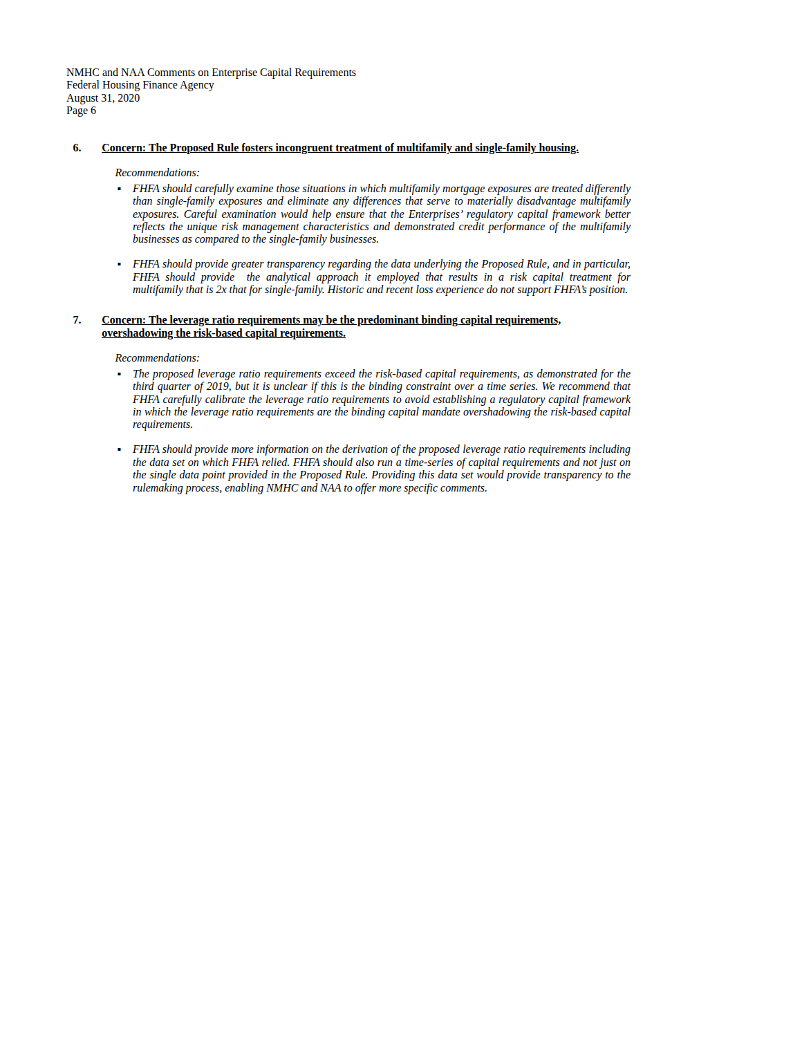NMHC and NAA Comments on Enterprise Capital Requirements
Federal Housing Finance Agency
August 31, 2020
Page 6
Concern: The Proposed Rule fosters incongruent treatment of multifamily and single-family housing. Recommendations:
FHFA should carefully examine those situations in which multifamily mortgage exposures are treated differently than single-family exposures and eliminate any differences that serve to materially disadvantage multifamily exposures. Careful examination would help ensure that the Enterprises’ regulatory capital framework better reflects the unique risk management characteristics and demonstrated credit performance of the multifamily businesses as compared to the single-family businesses.
FHFA should provide greater transparency regarding the data underlying the Proposed Rule, and in particular, FHFA should provide the analytical approach it employed that results in a risk capital treatment for multifamily that is 2x that for single-family. Historic and recent loss experience do not support FHFA’s position.
Concern: The leverage ratio requirements may be the predominant binding capital requirements, overshadowing the risk-based capital requirements. Recommendations:
The proposed leverage ratio requirements exceed the risk-based capital requirements, as demonstrated for the third quarter of 2019, but it is unclear if this is the binding constraint over a time series. We recommend that FHFA carefully calibrate the leverage ratio requirements to avoid establishing a regulatory capital framework in which the leverage ratio requirements are the binding capital mandate overshadowing the risk-based capital requirements.
FHFA should provide more information on the derivation of the proposed leverage ratio requirements including the data set on which FHFA relied. FHFA should also run a time-series of capital requirements and not just on the single data point provided in the Proposed Rule. Providing this data set would provide transparency to the rulemaking process, enabling NMHC and NAA to offer more specific comments.